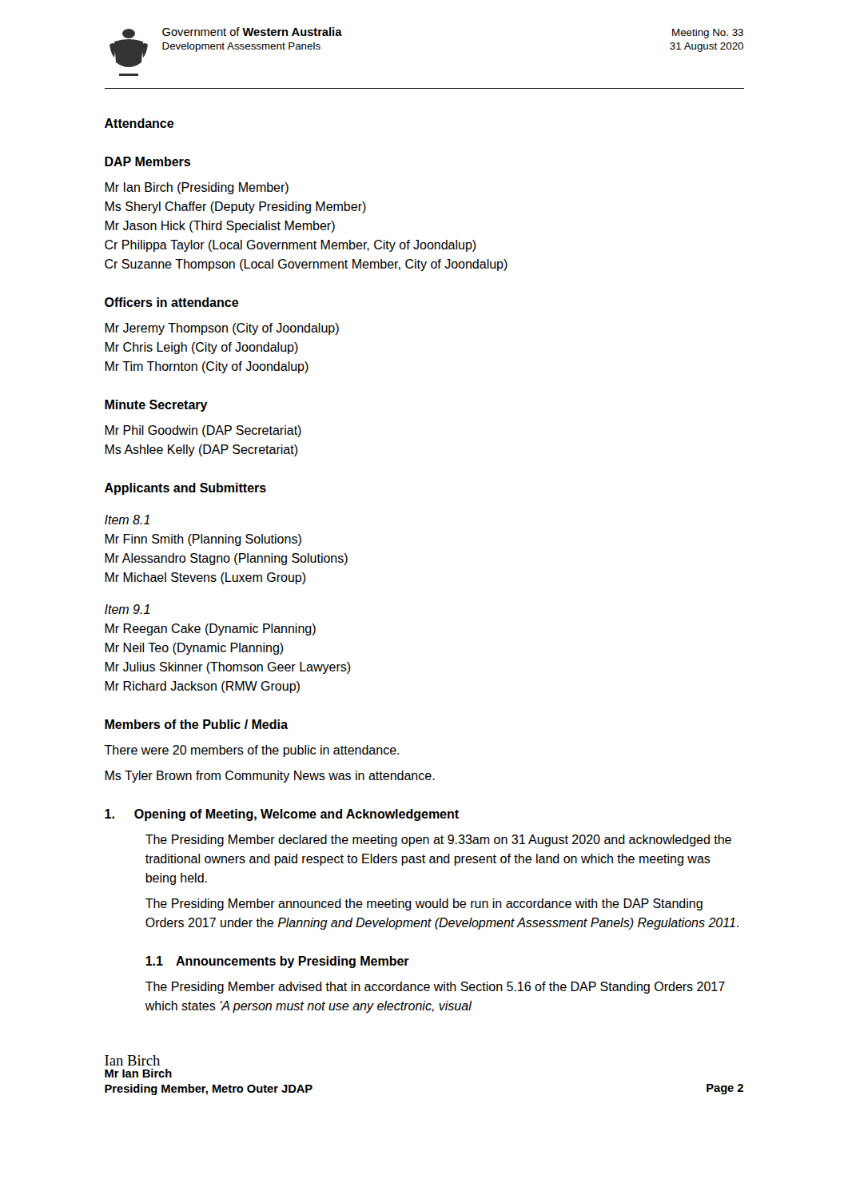Government of Western Australia
Development Assessment Panels
Meeting No. 33
31 August 2020
Attendance
DAP Members
Mr Ian Birch (Presiding Member)
Ms Sheryl Chaffer (Deputy Presiding Member)
Mr Jason Hick (Third Specialist Member)
Cr Philippa Taylor (Local Government Member, City of Joondalup)
Cr Suzanne Thompson (Local Government Member, City of Joondalup)
Officers in attendance
Mr Jeremy Thompson (City of Joondalup)
Mr Chris Leigh (City of Joondalup)
Mr Tim Thornton (City of Joondalup)
Minute Secretary
Mr Phil Goodwin (DAP Secretariat)
Ms Ashlee Kelly (DAP Secretariat)
Applicants and Submitters
Item 8.1
Mr Finn Smith (Planning Solutions)
Mr Alessandro Stagno (Planning Solutions)
Mr Michael Stevens (Luxem Group)
Item 9.1
Mr Reegan Cake (Dynamic Planning)
Mr Neil Teo (Dynamic Planning)
Mr Julius Skinner (Thomson Geer Lawyers)
Mr Richard Jackson (RMW Group)
Members of the Public / Media
There were 20 members of the public in attendance.
Ms Tyler Brown from Community News was in attendance.
1. Opening of Meeting, Welcome and Acknowledgement
The Presiding Member declared the meeting open at 9.33am on 31 August 2020 and acknowledged the traditional owners and paid respect to Elders past and present of the land on which the meeting was being held.
The Presiding Member announced the meeting would be run in accordance with the DAP Standing Orders 2017 under the Planning and Development (Development Assessment Panels) Regulations 2011.
1.1 Announcements by Presiding Member
The Presiding Member advised that in accordance with Section 5.16 of the DAP Standing Orders 2017 which states 'A person must not use any electronic, visual
Ian Birch Mr Ian Birch
Presiding Member, Metro Outer JDAP
Page 2